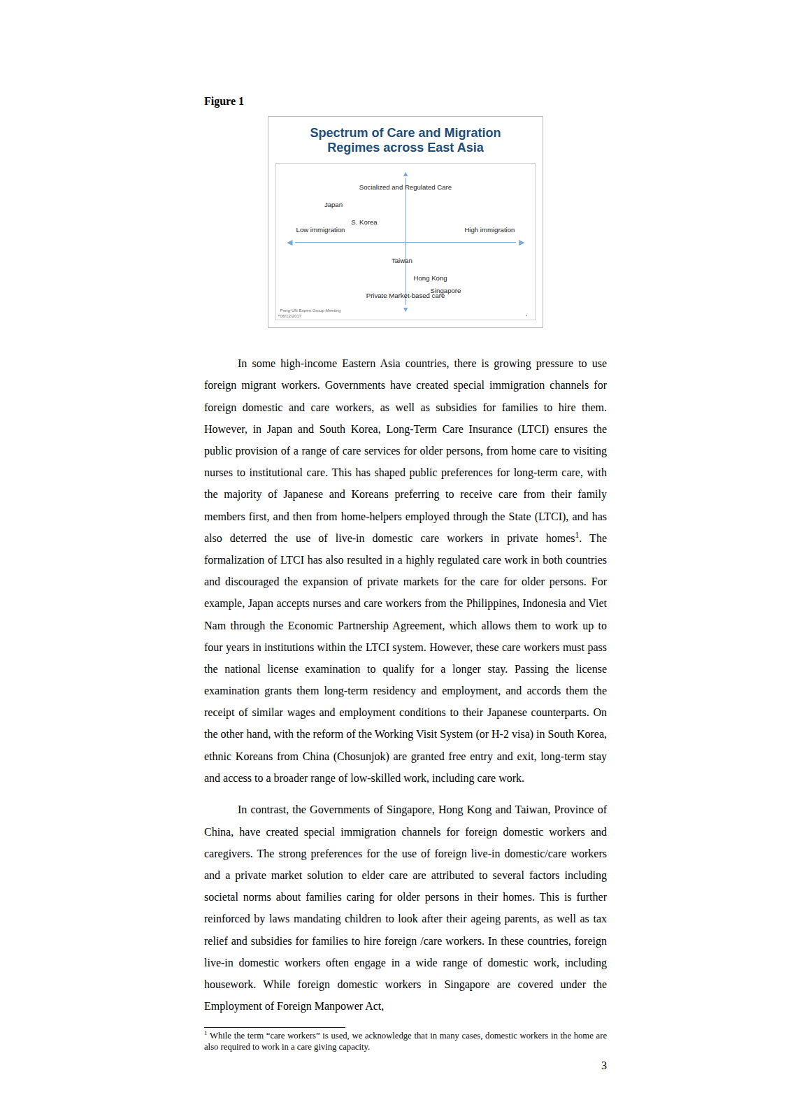Figure 1
Spectrum of Care and Migration
Regimes across East Asia
▲
▼
◀
▶
Socialized and Regulated Care
Private Market-based care
Low immigration
High immigration
Japan
S. Korea
Taiwan
Hong Kong
Singapore
Peng-UN Expert Group Meeting
06/12/2017
In some high-income Eastern Asia countries, there is growing pressure to use foreign migrant workers. Governments have created special immigration channels for foreign domestic and care workers, as well as subsidies for families to hire them. However, in Japan and South Korea, Long-Term Care Insurance (LTCI) ensures the public provision of a range of care services for older persons, from home care to visiting nurses to institutional care. This has shaped public preferences for long-term care, with the majority of Japanese and Koreans preferring to receive care from their family members first, and then from home-helpers employed through the State (LTCI), and has also deterred the use of live-in domestic care workers in private homes1. The formalization of LTCI has also resulted in a highly regulated care work in both countries and discouraged the expansion of private markets for the care for older persons. For example, Japan accepts nurses and care workers from the Philippines, Indonesia and Viet Nam through the Economic Partnership Agreement, which allows them to work up to four years in institutions within the LTCI system. However, these care workers must pass the national license examination to qualify for a longer stay. Passing the license examination grants them long-term residency and employment, and accords them the receipt of similar wages and employment conditions to their Japanese counterparts. On the other hand, with the reform of the Working Visit System (or H-2 visa) in South Korea, ethnic Koreans from China (Chosunjok) are granted free entry and exit, long-term stay and access to a broader range of low-skilled work, including care work.
In contrast, the Governments of Singapore, Hong Kong and Taiwan, Province of China, have created special immigration channels for foreign domestic workers and caregivers. The strong preferences for the use of foreign live-in domestic/care workers and a private market solution to elder care are attributed to several factors including societal norms about families caring for older persons in their homes. This is further reinforced by laws mandating children to look after their ageing parents, as well as tax relief and subsidies for families to hire foreign /care workers. In these countries, foreign live-in domestic workers often engage in a wide range of domestic work, including housework. While foreign domestic workers in Singapore are covered under the Employment of Foreign Manpower Act,
1 While the term “care workers” is used, we acknowledge that in many cases, domestic workers in the home are also required to work in a care giving capacity.
3